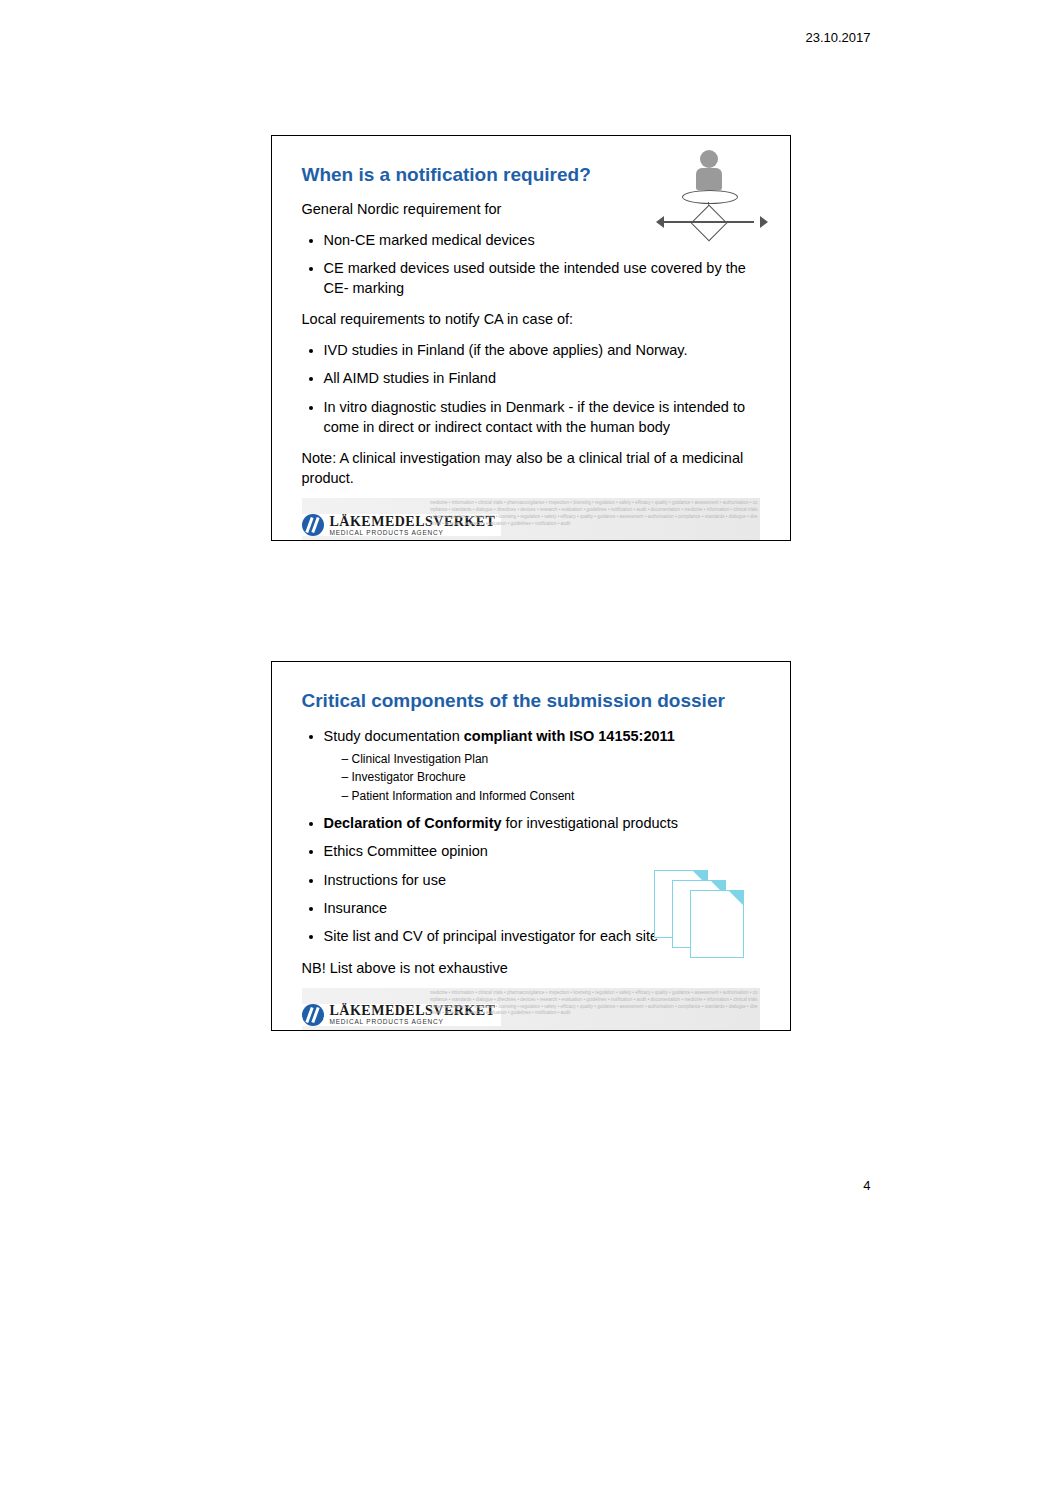23.10.2017
When is a notification required?
General Nordic requirement for
Non-CE marked medical devices
CE marked devices used outside the intended use covered by the CE- marking
Local requirements to notify CA in case of:
IVD studies in Finland (if the above applies) and Norway.
All AIMD studies in Finland
In vitro diagnostic studies in Denmark - if the device is intended to come in direct or indirect contact with the human body
Note: A clinical investigation may also be a clinical trial of a medicinal product.
LÄKEMEDELSVERKET
MEDICAL PRODUCTS AGENCY
medicine • information • clinical trials • pharmacovigilance • inspection • licensing • regulation • safety • efficacy • quality • guidance • assessment • authorisation • compliance • standards • dialogue • directives • devices • research • evaluation • guidelines • notification • audit • documentation • medicine • information • clinical trials • pharmacovigilance • inspection • licensing • regulation • safety • efficacy • quality • guidance • assessment • authorisation • compliance • standards • dialogue • directives • devices • research • evaluation • guidelines • notification • audit
Critical components of the submission dossier
Study documentation compliant with ISO 14155:2011
Clinical Investigation Plan
Investigator Brochure
Patient Information and Informed Consent
Declaration of Conformity for investigational products
Ethics Committee opinion
Instructions for use
Insurance
Site list and CV of principal investigator for each site
NB! List above is not exhaustive
LÄKEMEDELSVERKET
MEDICAL PRODUCTS AGENCY
medicine • information • clinical trials • pharmacovigilance • inspection • licensing • regulation • safety • efficacy • quality • guidance • assessment • authorisation • compliance • standards • dialogue • directives • devices • research • evaluation • guidelines • notification • audit • documentation • medicine • information • clinical trials • pharmacovigilance • inspection • licensing • regulation • safety • efficacy • quality • guidance • assessment • authorisation • compliance • standards • dialogue • directives • devices • research • evaluation • guidelines • notification • audit
4